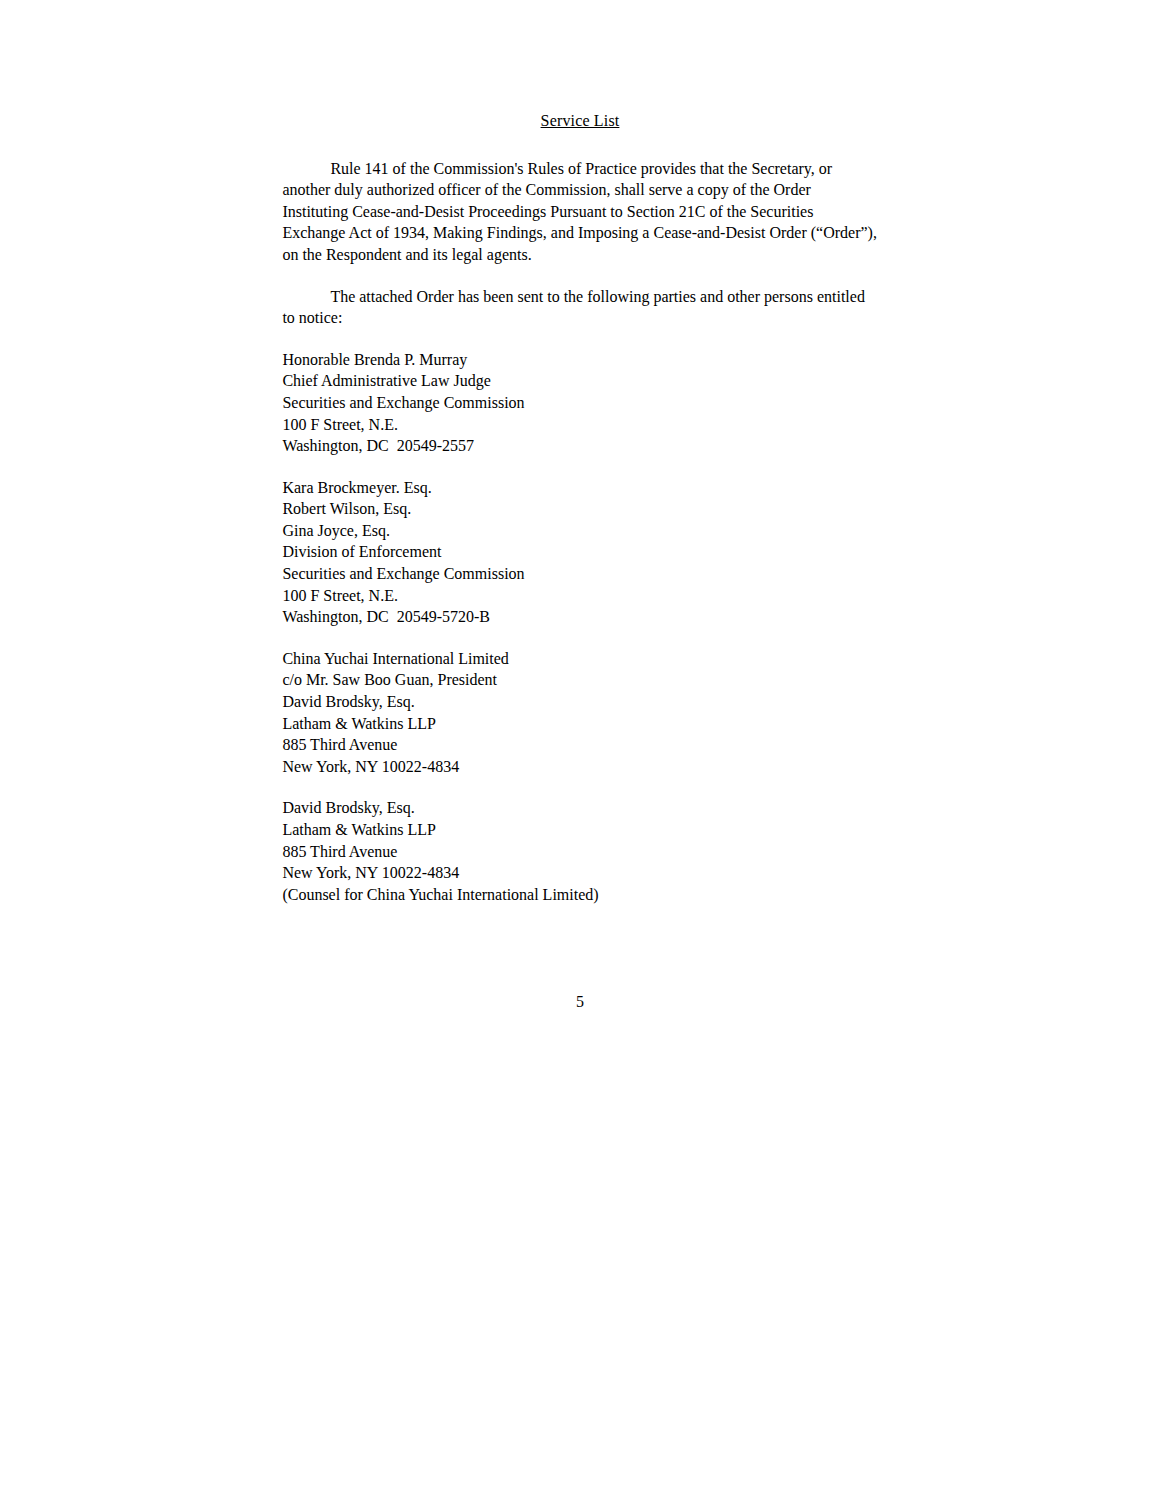Service List
Rule 141 of the Commission's Rules of Practice provides that the Secretary, or another duly authorized officer of the Commission, shall serve a copy of the Order Instituting Cease-and-Desist Proceedings Pursuant to Section 21C of the Securities Exchange Act of 1934, Making Findings, and Imposing a Cease-and-Desist Order (“Order”), on the Respondent and its legal agents.
The attached Order has been sent to the following parties and other persons entitled to notice:
Honorable Brenda P. Murray Chief Administrative Law Judge Securities and Exchange Commission 100 F Street, N.E. Washington, DC 20549-2557
Kara Brockmeyer. Esq. Robert Wilson, Esq. Gina Joyce, Esq. Division of Enforcement Securities and Exchange Commission 100 F Street, N.E. Washington, DC 20549-5720-B
China Yuchai International Limited c/o Mr. Saw Boo Guan, President David Brodsky, Esq. Latham & Watkins LLP 885 Third Avenue New York, NY 10022-4834
David Brodsky, Esq. Latham & Watkins LLP 885 Third Avenue New York, NY 10022-4834 (Counsel for China Yuchai International Limited)
5